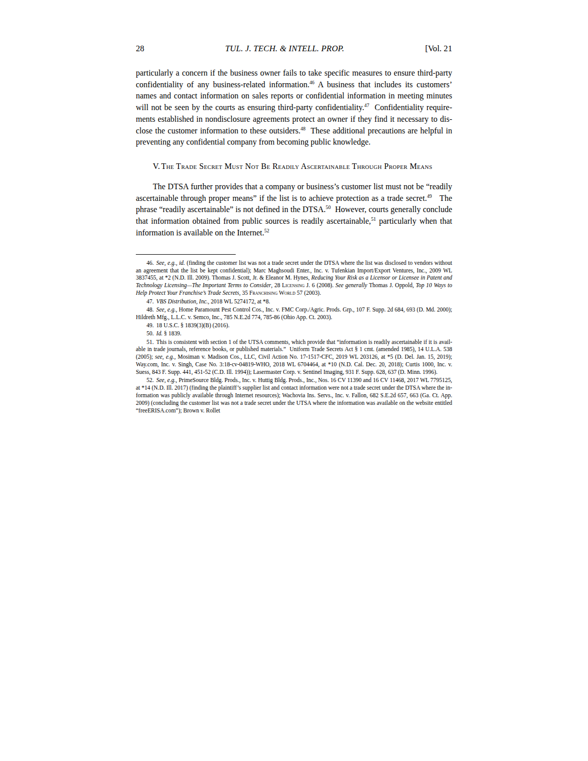28 TUL. J. TECH. & INTELL. PROP. [Vol. 21
particularly a concern if the business owner fails to take specific measures to ensure third-party confidentiality of any business-related information.46 A business that includes its customers’ names and contact information on sales reports or confidential information in meeting minutes will not be seen by the courts as ensuring third-party confidentiality.47 Confidentiality requirements established in nondisclosure agreements protect an owner if they find it necessary to disclose the customer information to these outsiders.48 These additional precautions are helpful in preventing any confidential company from becoming public knowledge.
V. The Trade Secret Must Not Be Readily Ascertainable Through Proper Means
The DTSA further provides that a company or business’s customer list must not be “readily ascertainable through proper means” if the list is to achieve protection as a trade secret.49 The phrase “readily ascertainable” is not defined in the DTSA.50 However, courts generally conclude that information obtained from public sources is readily ascertainable,51 particularly when that information is available on the Internet.52
46. See, e.g., id. (finding the customer list was not a trade secret under the DTSA where the list was disclosed to vendors without an agreement that the list be kept confidential); Marc Maghsoudi Enter., Inc. v. Tufenkian Import/Export Ventures, Inc., 2009 WL 3837455, at *2 (N.D. Ill. 2009). Thomas J. Scott, Jr. & Eleanor M. Hynes, Reducing Your Risk as a Licensor or Licensee in Patent and Technology Licensing—The Important Terms to Consider, 28 Licensing J. 6 (2008). See generally Thomas J. Oppold, Top 10 Ways to Help Protect Your Franchise’s Trade Secrets, 35 Franchising World 57 (2003).
47. VBS Distribution, Inc., 2018 WL 5274172, at *8.
48. See, e.g., Home Paramount Pest Control Cos., Inc. v. FMC Corp./Agric. Prods. Grp., 107 F. Supp. 2d 684, 693 (D. Md. 2000); Hildreth Mfg., L.L.C. v. Semco, Inc., 785 N.E.2d 774, 785-86 (Ohio App. Ct. 2003).
49. 18 U.S.C. § 1839(3)(B) (2016).
50. Id. § 1839.
51. This is consistent with section 1 of the UTSA comments, which provide that “information is readily ascertainable if it is available in trade journals, reference books, or published materials.” Uniform Trade Secrets Act § 1 cmt. (amended 1985), 14 U.L.A. 538 (2005); see, e.g., Mosiman v. Madison Cos., LLC, Civil Action No. 17-1517-CFC, 2019 WL 203126, at *5 (D. Del. Jan. 15, 2019); Way.com, Inc. v. Singh, Case No. 3:18-cv-04819-WHO, 2018 WL 6704464, at *10 (N.D. Cal. Dec. 20, 2018); Curtis 1000, Inc. v. Suess, 843 F. Supp. 441, 451-52 (C.D. Ill. 1994)); Lasermaster Corp. v. Sentinel Imaging, 931 F. Supp. 628, 637 (D. Minn. 1996).
52. See, e.g., PrimeSource Bldg. Prods., Inc. v. Huttig Bldg. Prods., Inc., Nos. 16 CV 11390 and 16 CV 11468, 2017 WL 7795125, at *14 (N.D. Ill. 2017) (finding the plaintiff’s supplier list and contact information were not a trade secret under the DTSA where the information was publicly available through Internet resources); Wachovia Ins. Servs., Inc. v. Fallon, 682 S.E.2d 657, 663 (Ga. Ct. App. 2009) (concluding the customer list was not a trade secret under the UTSA where the information was available on the website entitled “freeERISA.com”); Brown v. Rollet